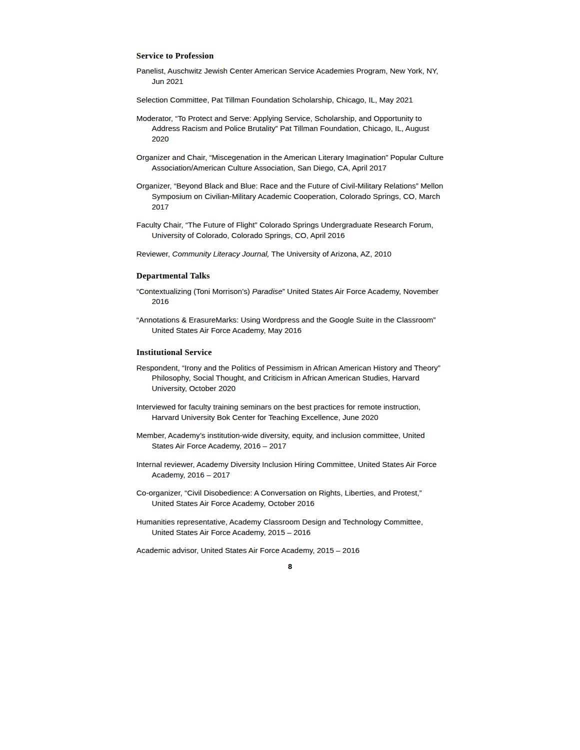Service to Profession
Panelist, Auschwitz Jewish Center American Service Academies Program, New York, NY, Jun 2021
Selection Committee, Pat Tillman Foundation Scholarship, Chicago, IL, May 2021
Moderator, “To Protect and Serve: Applying Service, Scholarship, and Opportunity to Address Racism and Police Brutality” Pat Tillman Foundation, Chicago, IL, August 2020
Organizer and Chair, “Miscegenation in the American Literary Imagination” Popular Culture Association/American Culture Association, San Diego, CA, April 2017
Organizer, “Beyond Black and Blue: Race and the Future of Civil-Military Relations” Mellon Symposium on Civilian-Military Academic Cooperation, Colorado Springs, CO, March 2017
Faculty Chair, “The Future of Flight” Colorado Springs Undergraduate Research Forum, University of Colorado, Colorado Springs, CO, April 2016
Reviewer, Community Literacy Journal, The University of Arizona, AZ, 2010
Departmental Talks
“Contextualizing (Toni Morrison’s) Paradise” United States Air Force Academy, November 2016
“Annotations & ErasureMarks: Using Wordpress and the Google Suite in the Classroom” United States Air Force Academy, May 2016
Institutional Service
Respondent, “Irony and the Politics of Pessimism in African American History and Theory” Philosophy, Social Thought, and Criticism in African American Studies, Harvard University, October 2020
Interviewed for faculty training seminars on the best practices for remote instruction, Harvard University Bok Center for Teaching Excellence, June 2020
Member, Academy’s institution-wide diversity, equity, and inclusion committee, United States Air Force Academy, 2016 – 2017
Internal reviewer, Academy Diversity Inclusion Hiring Committee, United States Air Force Academy, 2016 – 2017
Co-organizer, “Civil Disobedience: A Conversation on Rights, Liberties, and Protest,” United States Air Force Academy, October 2016
Humanities representative, Academy Classroom Design and Technology Committee, United States Air Force Academy, 2015 – 2016
Academic advisor, United States Air Force Academy, 2015 – 2016
8